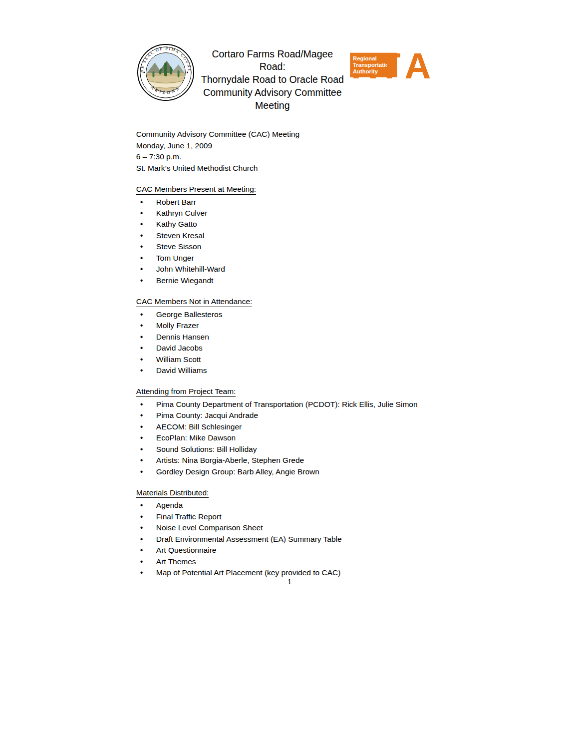THE SEAL OF PIMA COUNTY ARIZONA
Cortaro Farms Road/Magee Road:
Thornydale Road to Oracle Road
Community Advisory Committee Meeting
R T A Regional Transportation Authority T A
Community Advisory Committee (CAC) Meeting
Monday, June 1, 2009
6 – 7:30 p.m.
St. Mark’s United Methodist Church
CAC Members Present at Meeting:
Robert Barr
Kathryn Culver
Kathy Gatto
Steven Kresal
Steve Sisson
Tom Unger
John Whitehill-Ward
Bernie Wiegandt
CAC Members Not in Attendance:
George Ballesteros
Molly Frazer
Dennis Hansen
David Jacobs
William Scott
David Williams
Attending from Project Team:
Pima County Department of Transportation (PCDOT): Rick Ellis, Julie Simon
Pima County: Jacqui Andrade
AECOM: Bill Schlesinger
EcoPlan: Mike Dawson
Sound Solutions: Bill Holliday
Artists: Nina Borgia-Aberle, Stephen Grede
Gordley Design Group: Barb Alley, Angie Brown
Materials Distributed:
Agenda
Final Traffic Report
Noise Level Comparison Sheet
Draft Environmental Assessment (EA) Summary Table
Art Questionnaire
Art Themes
Map of Potential Art Placement (key provided to CAC)
1